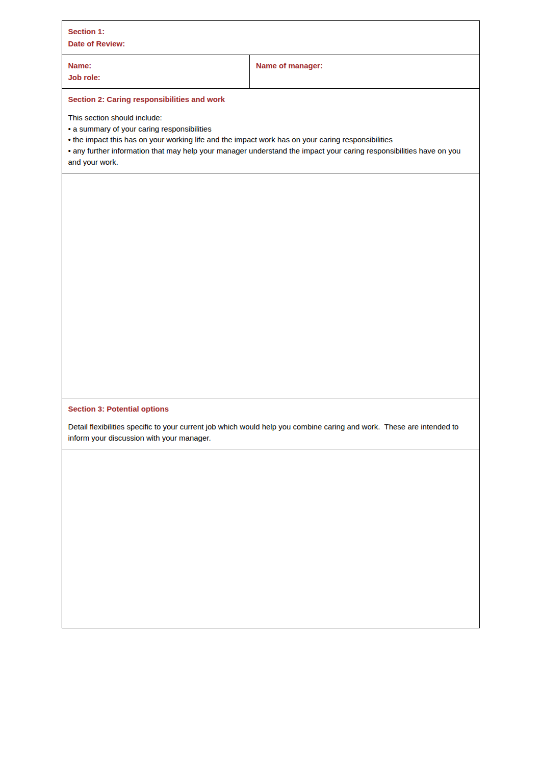| Section 1: Date of Review: |
| Name: Job role: | Name of manager: |
| Section 2: Caring responsibilities and work This section should include: • a summary of your caring responsibilities • the impact this has on your working life and the impact work has on your caring responsibilities • any further information that may help your manager understand the impact your caring responsibilities have on you and your work. |
| Section 3: Potential options Detail flexibilities specific to your current job which would help you combine caring and work. These are intended to inform your discussion with your manager. |